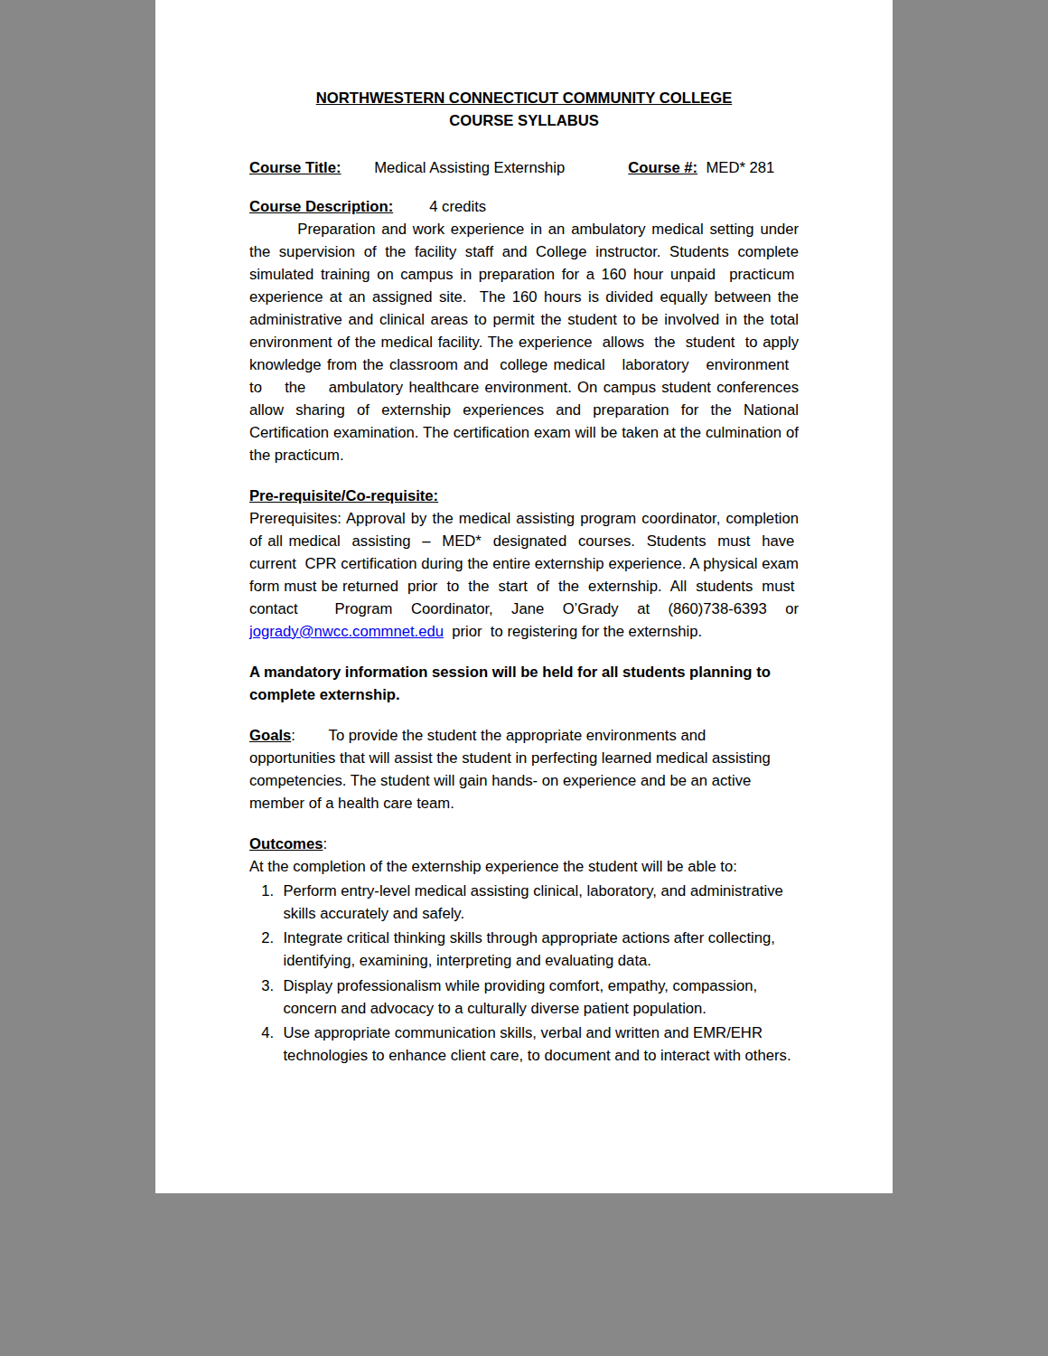NORTHWESTERN CONNECTICUT COMMUNITY COLLEGE COURSE SYLLABUS
Course Title: Medical Assisting Externship Course #: MED* 281
Course Description:
4 credits
Preparation and work experience in an ambulatory medical setting under the supervision of the facility staff and College instructor. Students complete simulated training on campus in preparation for a 160 hour unpaid practicum experience at an assigned site. The 160 hours is divided equally between the administrative and clinical areas to permit the student to be involved in the total environment of the medical facility. The experience allows the student to apply knowledge from the classroom and college medical laboratory environment to the ambulatory healthcare environment. On campus student conferences allow sharing of externship experiences and preparation for the National Certification examination. The certification exam will be taken at the culmination of the practicum.
Pre-requisite/Co-requisite:
Prerequisites: Approval by the medical assisting program coordinator, completion of all medical assisting – MED* designated courses. Students must have current CPR certification during the entire externship experience. A physical exam form must be returned prior to the start of the externship. All students must contact Program Coordinator, Jane O’Grady at (860)738-6393 or jogrady@nwcc.commnet.edu prior to registering for the externship.
A mandatory information session will be held for all students planning to complete externship.
Goals
:To provide the student the appropriate environments and
opportunities that will assist the student in perfecting learned medical assisting competencies. The student will gain hands- on experience and be an active member of a health care team.
Outcomes
:
At the completion of the externship experience the student will be able to:
Perform entry-level medical assisting clinical, laboratory, and administrative skills accurately and safely.
Integrate critical thinking skills through appropriate actions after collecting, identifying, examining, interpreting and evaluating data.
Display professionalism while providing comfort, empathy, compassion, concern and advocacy to a culturally diverse patient population.
Use appropriate communication skills, verbal and written and EMR/EHR technologies to enhance client care, to document and to interact with others.